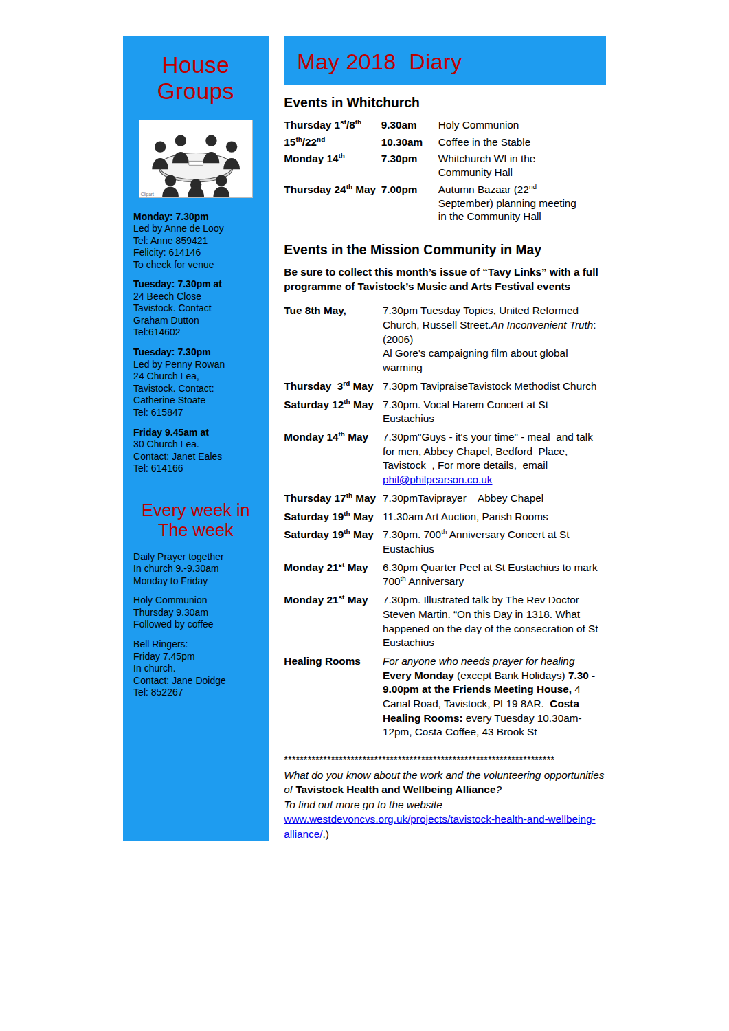House Groups
Clipart
Monday: 7.30pm
Led by Anne de Looy
Tel: Anne 859421
Felicity: 614146
To check for venue
Tuesday: 7.30pm at
24 Beech Close
Tavistock. Contact
Graham Dutton
Tel:614602
Tuesday: 7.30pm
Led by Penny Rowan
24 Church Lea,
Tavistock. Contact:
Catherine Stoate
Tel: 615847
Friday 9.45am at
30 Church Lea.
Contact: Janet Eales
Tel: 614166
Every week in
The week
Daily Prayer together
In church 9.-9.30am
Monday to Friday
Holy Communion
Thursday 9.30am
Followed by coffee
Bell Ringers:
Friday 7.45pm
In church.
Contact: Jane Doidge
Tel: 852267
May 2018 Diary
Events in Whitchurch
| Thursday 1 st /8 th | 9.30am | Holy Communion |
| 15 th /22 nd | 10.30am | Coffee in the Stable |
| Monday 14 th | 7.30pm | Whitchurch WI in the Community Hall |
| Thursday 24 th May | 7.00pm | Autumn Bazaar (22 nd September) planning meeting in the Community Hall |
Events in the Mission Community in May
Be sure to collect this month’s issue of “Tavy Links” with a full programme of Tavistock’s Music and Arts Festival events
| Tue 8th May, | 7.30pm Tuesday Topics, United Reformed Church, Russell Street. An Inconvenient Truth : (2006) Al Gore's campaigning film about global warming |
| Thursday 3 rd May | 7.30pm TavipraiseTavistock Methodist Church |
| Saturday 12 th May | 7.30pm. Vocal Harem Concert at St Eustachius |
| Monday 14 th May | 7.30pm"Guys - it's your time" - meal and talk for men, Abbey Chapel, Bedford Place, Tavistock , For more details, email phil@philpearson.co.uk |
| Thursday 17 th May | 7.30pmTaviprayer Abbey Chapel |
| Saturday 19 th May | 11.30am Art Auction, Parish Rooms |
| Saturday 19 th May | 7.30pm. 700 th Anniversary Concert at St Eustachius |
| Monday 21 st May | 6.30pm Quarter Peel at St Eustachius to mark 700 th Anniversary |
| Monday 21 st May | 7.30pm. Illustrated talk by The Rev Doctor Steven Martin. “On this Day in 1318. What happened on the day of the consecration of St Eustachius |
| Healing Rooms | For anyone who needs prayer for healing Every Monday (except Bank Holidays) 7.30 - 9.00pm at the Friends Meeting House, 4 Canal Road, Tavistock, PL19 8AR. Costa Healing Rooms: every Tuesday 10.30am-12pm, Costa Coffee, 43 Brook St |
*********************************************************************
What do you know about the work and the volunteering opportunities of Tavistock Health and Wellbeing Alliance?
To find out more go to the website
www.westdevoncvs.org.uk/projects/tavistock-health-and-wellbeing-alliance/.)